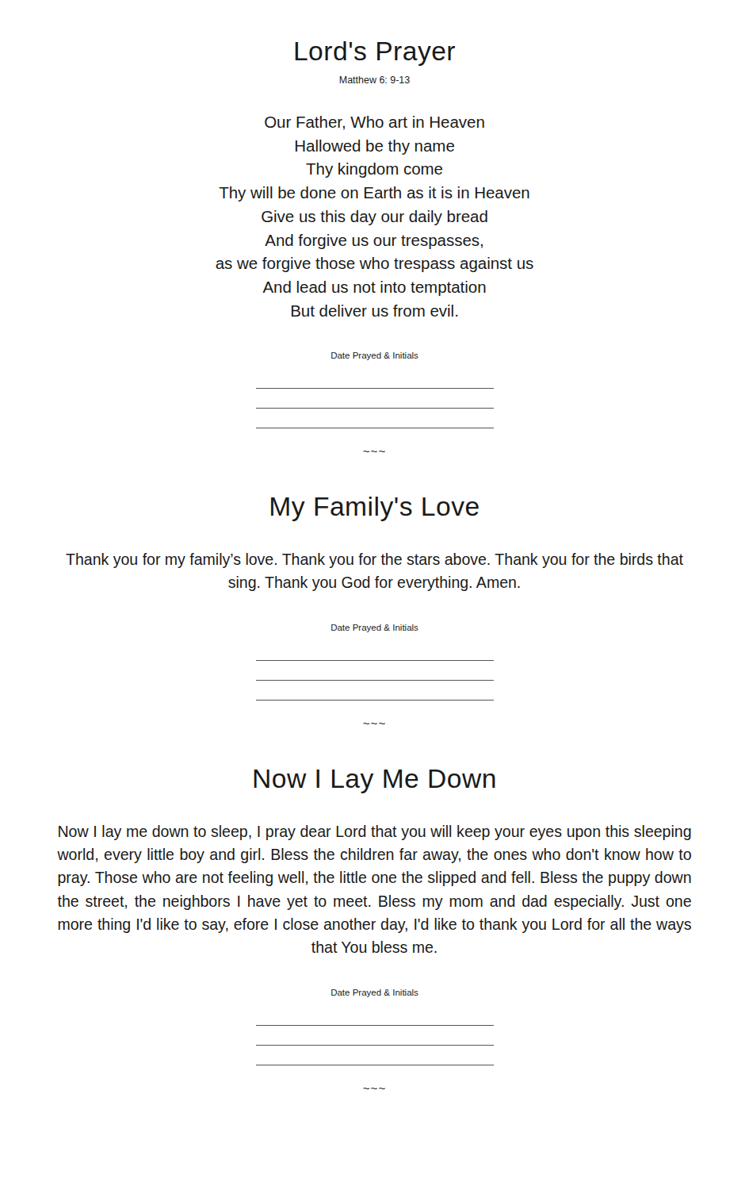Lord's Prayer
Matthew 6: 9-13
Our Father, Who art in Heaven
Hallowed be thy name
Thy kingdom come
Thy will be done on Earth as it is in Heaven
Give us this day our daily bread
And forgive us our trespasses,
as we forgive those who trespass against us
And lead us not into temptation
But deliver us from evil.
Date Prayed & Initials
~~~
My Family's Love
Thank you for my family’s love. Thank you for the stars above. Thank you for the birds that sing. Thank you God for everything. Amen.
Date Prayed & Initials
~~~
Now I Lay Me Down
Now I lay me down to sleep, I pray dear Lord that you will keep your eyes upon this sleeping world, every little boy and girl. Bless the children far away, the ones who don't know how to pray. Those who are not feeling well, the little one the slipped and fell. Bless the puppy down the street, the neighbors I have yet to meet. Bless my mom and dad especially. Just one more thing I'd like to say, efore I close another day, I'd like to thank you Lord for all the ways that You bless me.
Date Prayed & Initials
~~~